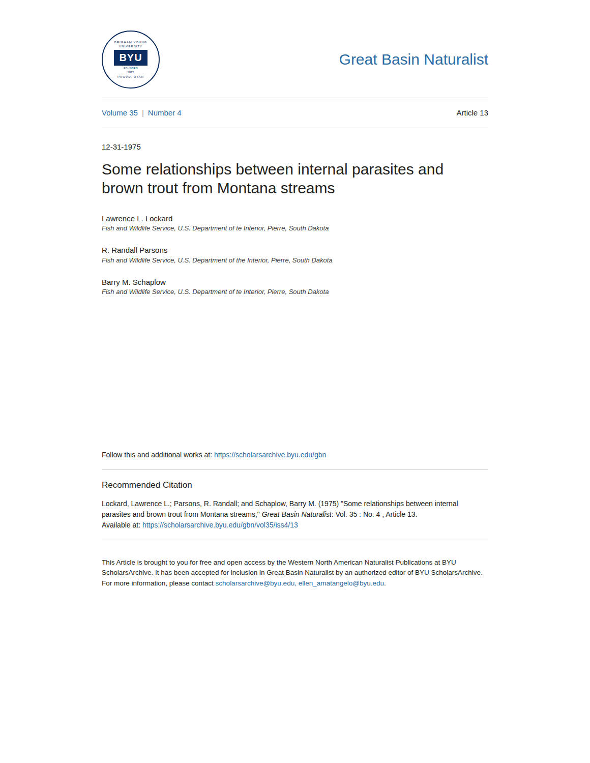Brigham Young University
BYU
Founded
1875
Provo, Utah
Great Basin Naturalist
Volume 35|Number 4
Article 13
12-31-1975
Some relationships between internal parasites and brown trout from Montana streams
Lawrence L. Lockard
Fish and Wildlife Service, U.S. Department of te Interior, Pierre, South Dakota
R. Randall Parsons
Fish and Wildlife Service, U.S. Department of the Interior, Pierre, South Dakota
Barry M. Schaplow
Fish and Wildlife Service, U.S. Department of te Interior, Pierre, South Dakota
Follow this and additional works at: https://scholarsarchive.byu.edu/gbn
Recommended Citation
Lockard, Lawrence L.; Parsons, R. Randall; and Schaplow, Barry M. (1975) "Some relationships between internal parasites and brown trout from Montana streams," Great Basin Naturalist: Vol. 35 : No. 4 , Article 13.
Available at: https://scholarsarchive.byu.edu/gbn/vol35/iss4/13
This Article is brought to you for free and open access by the Western North American Naturalist Publications at BYU ScholarsArchive. It has been accepted for inclusion in Great Basin Naturalist by an authorized editor of BYU ScholarsArchive. For more information, please contact scholarsarchive@byu.edu, ellen_amatangelo@byu.edu.